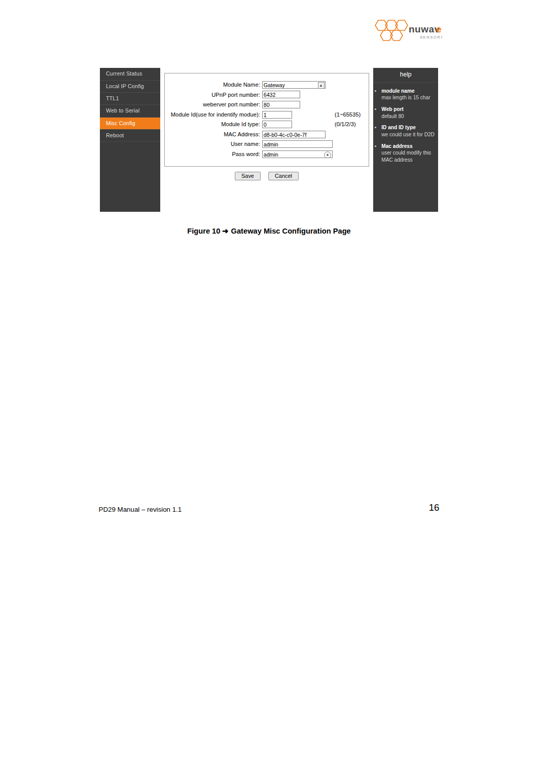nuwave SENSORS nuwav e SENSORS
Current Status
Local IP Config
TTL1
Web to Serial
Misc Config
Reboot
| Module Name: | Gateway ▲ | |
| UPnP port number: | 6432 | |
| weberver port number: | 80 | |
| Module Id(use for indentify modue): | 1 | (1~65535) |
| Module Id type: | 0 | (0/1/2/3) |
| MAC Address: | d8-b0-4c-c0-0e-7f | |
| User name: | admin | |
| Pass word: | admin ● | |
Save Cancel
help
module name
max length is 15 char
Web port
default 80
ID and ID type
we could use it for D2D
Mac address
user could modify this MAC address
Figure 10 ➜ Gateway Misc Configuration Page
PD29 Manual – revision 1.1
16